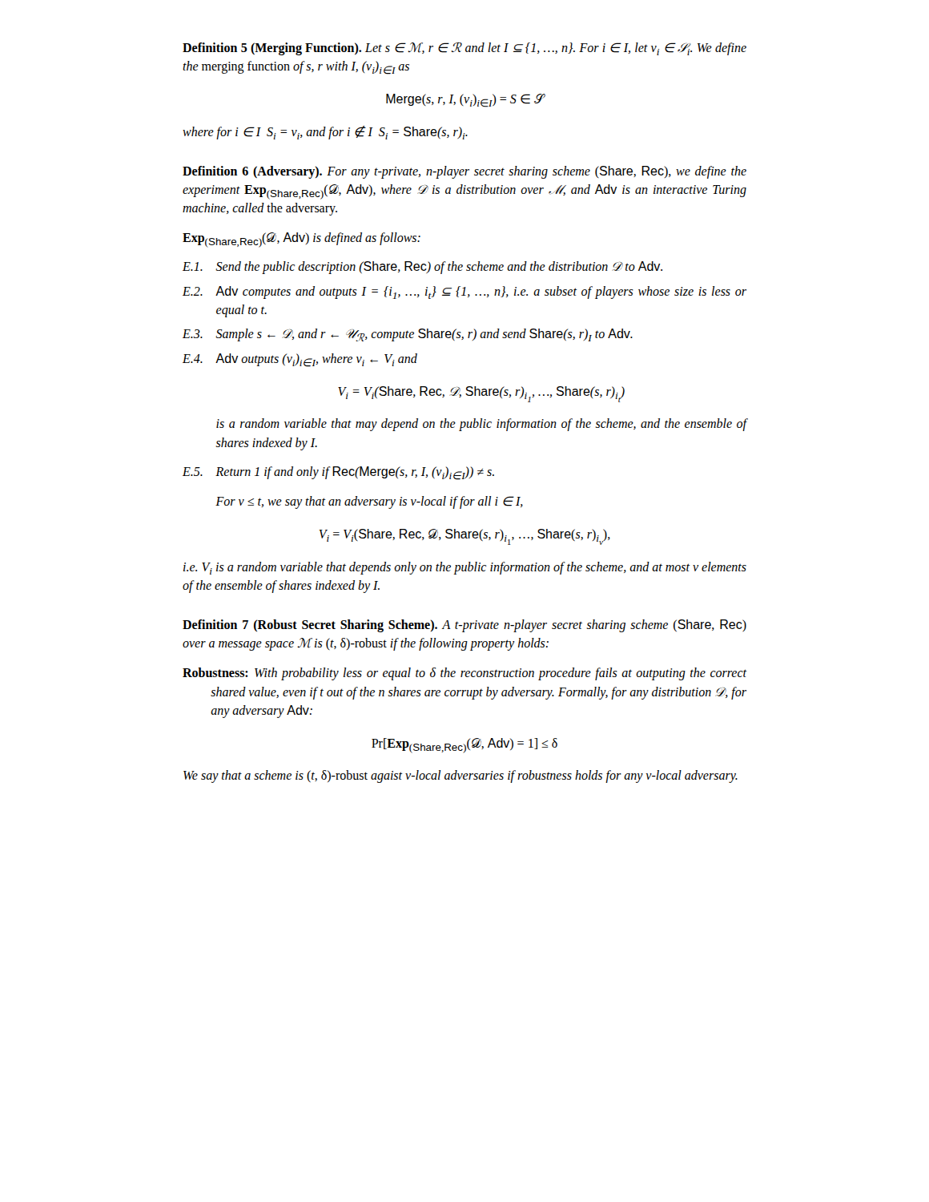Definition 5 (Merging Function). Let s ∈ ℳ, r ∈ ℛ and let I ⊆ {1, …, n}. For i ∈ I, let vi ∈ 𝒮i. We define the merging function of s, r with I, (vi)i∈I as
Merge(s, r, I, (vi)i∈I) = S ∈ 𝒮
where for i ∈ I Si = vi, and for i ∉ I Si = Share(s, r)i.
Definition 6 (Adversary). For any t-private, n-player secret sharing scheme (Share, Rec), we define the experiment Exp(Share,Rec)(𝒟, Adv), where 𝒟 is a distribution over ℳ, and Adv is an interactive Turing machine, called the adversary.
Exp(Share,Rec)(𝒟, Adv) is defined as follows:
E.1. Send the public description (Share, Rec) of the scheme and the distribution 𝒟 to Adv.
E.2. Adv computes and outputs I = {i1, …, it} ⊆ {1, …, n}, i.e. a subset of players whose size is less or equal to t.
E.3. Sample s ← 𝒟, and r ← 𝒰ℛ, compute Share(s, r) and send Share(s, r)I to Adv.
E.4. Adv outputs (vi)i∈I, where vi ← Vi and
Vi = Vi(Share, Rec, 𝒟, Share(s, r)i1, …, Share(s, r)it)
is a random variable that may depend on the public information of the scheme, and the ensemble of shares indexed by I.
E.5. Return 1 if and only if Rec(Merge(s, r, I, (vi)i∈I)) ≠ s.
For v ≤ t, we say that an adversary is v-local if for all i ∈ I,
Vi = Vi(Share, Rec, 𝒟, Share(s, r)i1, …, Share(s, r)iv),
i.e. Vi is a random variable that depends only on the public information of the scheme, and at most v elements of the ensemble of shares indexed by I.
Definition 7 (Robust Secret Sharing Scheme). A t-private n-player secret sharing scheme (Share, Rec) over a message space ℳ is (t, δ)-robust if the following property holds:
Robustness:
With probability less or equal to δ the reconstruction procedure fails at outputing the correct shared value, even if t out of the n shares are corrupt by adversary. Formally, for any distribution 𝒟, for any adversary Adv:
Pr[Exp(Share,Rec)(𝒟, Adv) = 1] ≤ δ
We say that a scheme is (t, δ)-robust agaist v-local adversaries if robustness holds for any v-local adversary.